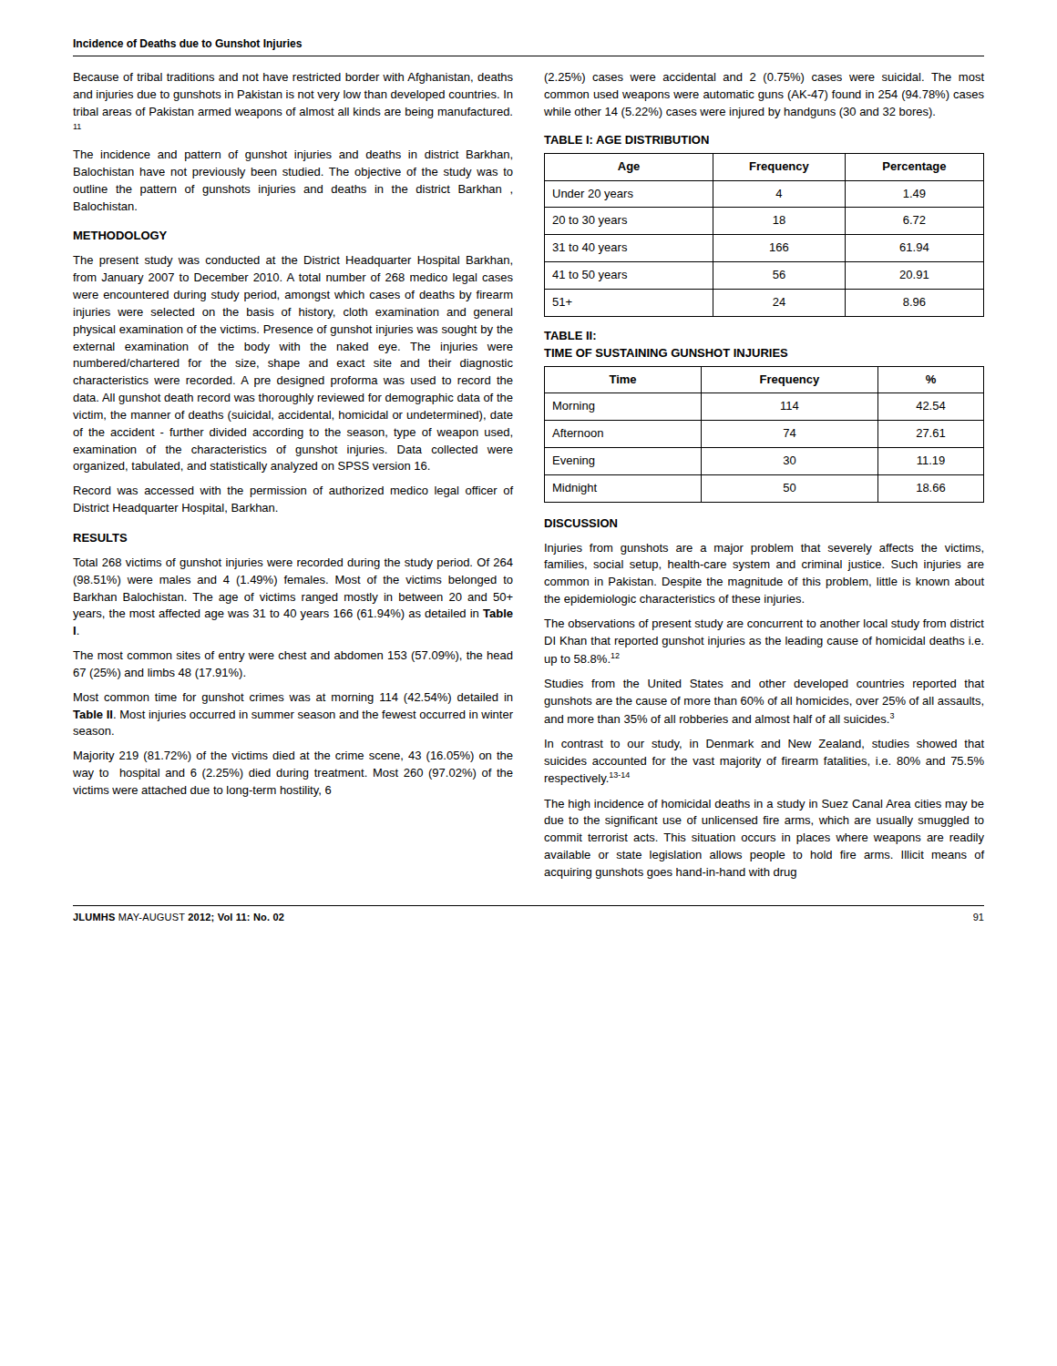Incidence of Deaths due to Gunshot Injuries
Because of tribal traditions and not have restricted border with Afghanistan, deaths and injuries due to gunshots in Pakistan is not very low than developed countries. In tribal areas of Pakistan armed weapons of almost all kinds are being manufactured. 11
The incidence and pattern of gunshot injuries and deaths in district Barkhan, Balochistan have not previously been studied. The objective of the study was to outline the pattern of gunshots injuries and deaths in the district Barkhan , Balochistan.
Methodology
The present study was conducted at the District Headquarter Hospital Barkhan, from January 2007 to December 2010. A total number of 268 medico legal cases were encountered during study period, amongst which cases of deaths by firearm injuries were selected on the basis of history, cloth examination and general physical examination of the victims. Presence of gunshot injuries was sought by the external examination of the body with the naked eye. The injuries were numbered/chartered for the size, shape and exact site and their diagnostic characteristics were recorded. A pre designed proforma was used to record the data. All gunshot death record was thoroughly reviewed for demographic data of the victim, the manner of deaths (suicidal, accidental, homicidal or undetermined), date of the accident - further divided according to the season, type of weapon used, examination of the characteristics of gunshot injuries. Data collected were organized, tabulated, and statistically analyzed on SPSS version 16.
Record was accessed with the permission of authorized medico legal officer of District Headquarter Hospital, Barkhan.
Results
Total 268 victims of gunshot injuries were recorded during the study period. Of 264 (98.51%) were males and 4 (1.49%) females. Most of the victims belonged to Barkhan Balochistan. The age of victims ranged mostly in between 20 and 50+ years, the most affected age was 31 to 40 years 166 (61.94%) as detailed in Table I.
The most common sites of entry were chest and abdomen 153 (57.09%), the head 67 (25%) and limbs 48 (17.91%).
Most common time for gunshot crimes was at morning 114 (42.54%) detailed in Table II. Most injuries occurred in summer season and the fewest occurred in winter season.
Majority 219 (81.72%) of the victims died at the crime scene, 43 (16.05%) on the way to hospital and 6 (2.25%) died during treatment. Most 260 (97.02%) of the victims were attached due to long-term hostility, 6
(2.25%) cases were accidental and 2 (0.75%) cases were suicidal. The most common used weapons were automatic guns (AK-47) found in 254 (94.78%) cases while other 14 (5.22%) cases were injured by handguns (30 and 32 bores).
TABLE I: AGE DISTRIBUTION
| Age | Frequency | Percentage |
| --- | --- | --- |
| Under 20 years | 4 | 1.49 |
| 20 to 30 years | 18 | 6.72 |
| 31 to 40 years | 166 | 61.94 |
| 41 to 50 years | 56 | 20.91 |
| 51+ | 24 | 8.96 |
TABLE II:
TIME OF SUSTAINING GUNSHOT INJURIES
| Time | Frequency | % |
| --- | --- | --- |
| Morning | 114 | 42.54 |
| Afternoon | 74 | 27.61 |
| Evening | 30 | 11.19 |
| Midnight | 50 | 18.66 |
Discussion
Injuries from gunshots are a major problem that severely affects the victims, families, social setup, health-care system and criminal justice. Such injuries are common in Pakistan. Despite the magnitude of this problem, little is known about the epidemiologic characteristics of these injuries.
The observations of present study are concurrent to another local study from district DI Khan that reported gunshot injuries as the leading cause of homicidal deaths i.e. up to 58.8%.12
Studies from the United States and other developed countries reported that gunshots are the cause of more than 60% of all homicides, over 25% of all assaults, and more than 35% of all robberies and almost half of all suicides.3
In contrast to our study, in Denmark and New Zealand, studies showed that suicides accounted for the vast majority of firearm fatalities, i.e. 80% and 75.5% respectively.13-14
The high incidence of homicidal deaths in a study in Suez Canal Area cities may be due to the significant use of unlicensed fire arms, which are usually smuggled to commit terrorist acts. This situation occurs in places where weapons are readily available or state legislation allows people to hold fire arms. Illicit means of acquiring gunshots goes hand-in-hand with drug
JLUMHS MAY-AUGUST 2012; Vol 11: No. 02
91